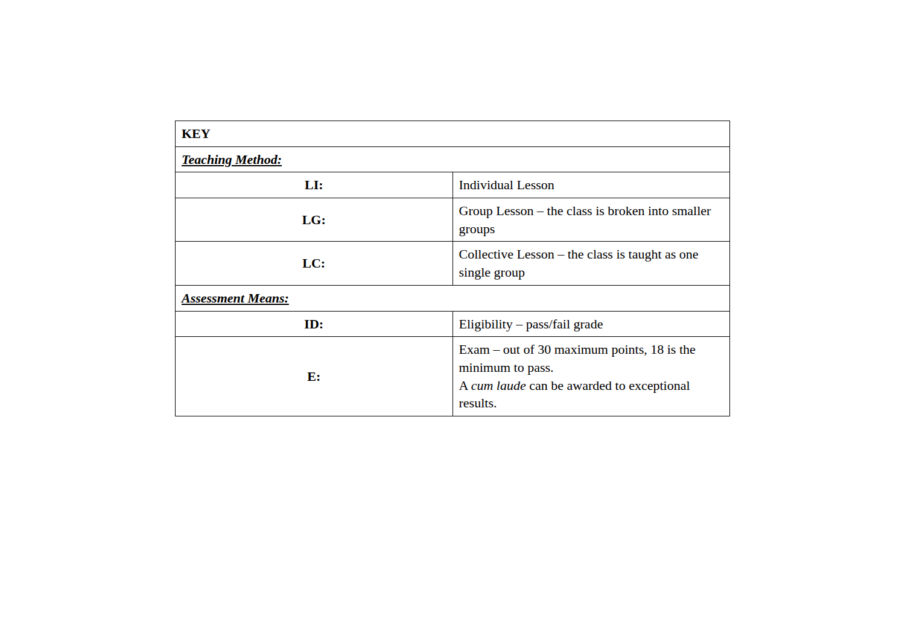| KEY |
| Teaching Method: |
| LI: | Individual Lesson |
| LG: | Group Lesson – the class is broken into smaller groups |
| LC: | Collective Lesson – the class is taught as one single group |
| Assessment Means: |
| ID: | Eligibility – pass/fail grade |
| E: | Exam – out of 30 maximum points, 18 is the minimum to pass. A cum laude can be awarded to exceptional results. |